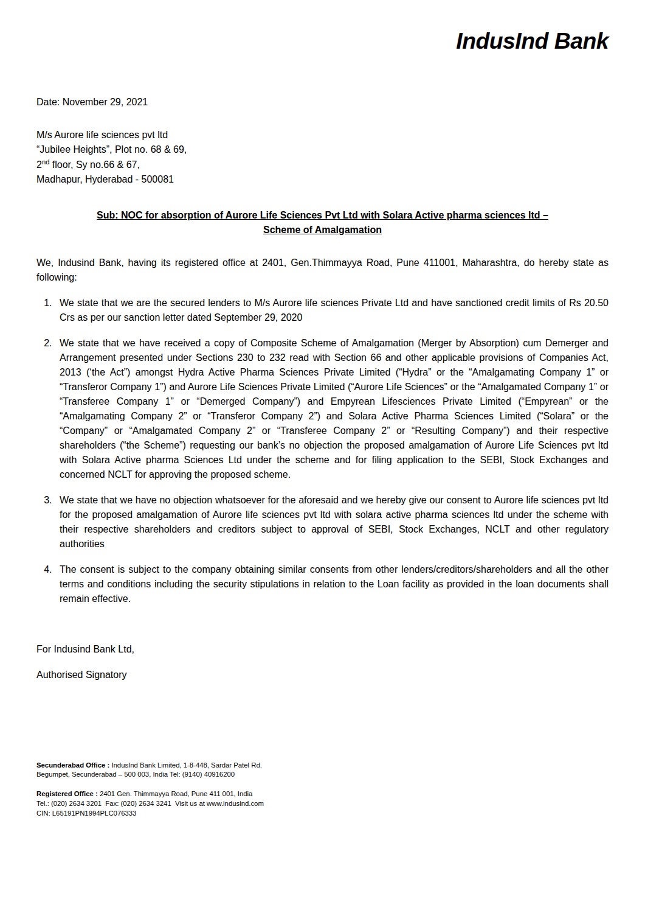IndusInd Bank
Date: November 29, 2021
M/s Aurore life sciences pvt ltd
“Jubilee Heights”, Plot no. 68 & 69,
2nd floor, Sy no.66 & 67,
Madhapur, Hyderabad - 500081
Sub: NOC for absorption of Aurore Life Sciences Pvt Ltd with Solara Active pharma sciences ltd – Scheme of Amalgamation
We, Indusind Bank, having its registered office at 2401, Gen.Thimmayya Road, Pune 411001, Maharashtra, do hereby state as following:
We state that we are the secured lenders to M/s Aurore life sciences Private Ltd and have sanctioned credit limits of Rs 20.50 Crs as per our sanction letter dated September 29, 2020
We state that we have received a copy of Composite Scheme of Amalgamation (Merger by Absorption) cum Demerger and Arrangement presented under Sections 230 to 232 read with Section 66 and other applicable provisions of Companies Act, 2013 (‘the Act”) amongst Hydra Active Pharma Sciences Private Limited (“Hydra” or the “Amalgamating Company 1” or “Transferor Company 1”) and Aurore Life Sciences Private Limited (“Aurore Life Sciences” or the “Amalgamated Company 1” or “Transferee Company 1” or “Demerged Company”) and Empyrean Lifesciences Private Limited (“Empyrean” or the “Amalgamating Company 2” or “Transferor Company 2”) and Solara Active Pharma Sciences Limited (“Solara” or the “Company” or “Amalgamated Company 2” or “Transferee Company 2” or “Resulting Company”) and their respective shareholders (“the Scheme”) requesting our bank’s no objection the proposed amalgamation of Aurore Life Sciences pvt ltd with Solara Active pharma Sciences Ltd under the scheme and for filing application to the SEBI, Stock Exchanges and concerned NCLT for approving the proposed scheme.
We state that we have no objection whatsoever for the aforesaid and we hereby give our consent to Aurore life sciences pvt ltd for the proposed amalgamation of Aurore life sciences pvt ltd with solara active pharma sciences ltd under the scheme with their respective shareholders and creditors subject to approval of SEBI, Stock Exchanges, NCLT and other regulatory authorities
The consent is subject to the company obtaining similar consents from other lenders/creditors/shareholders and all the other terms and conditions including the security stipulations in relation to the Loan facility as provided in the loan documents shall remain effective.
For Indusind Bank Ltd,
Authorised Signatory
Secunderabad Office : IndusInd Bank Limited, 1-8-448, Sardar Patel Rd.
Begumpet, Secunderabad – 500 003, India Tel: (9140) 40916200
Registered Office : 2401 Gen. Thimmayya Road, Pune 411 001, India
Tel.: (020) 2634 3201 Fax: (020) 2634 3241 Visit us at www.indusind.com
CIN: L65191PN1994PLC076333